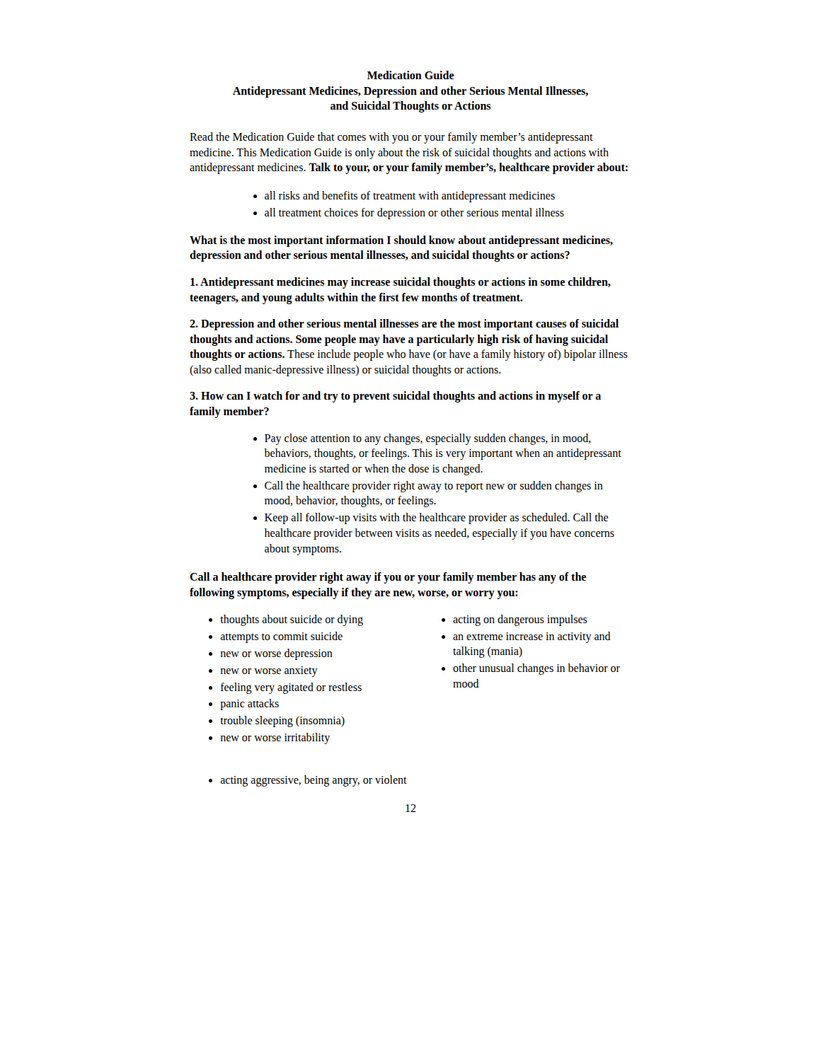Medication Guide
Antidepressant Medicines, Depression and other Serious Mental Illnesses,
and Suicidal Thoughts or Actions
Read the Medication Guide that comes with you or your family member’s antidepressant medicine. This Medication Guide is only about the risk of suicidal thoughts and actions with antidepressant medicines. Talk to your, or your family member’s, healthcare provider about:
all risks and benefits of treatment with antidepressant medicines
all treatment choices for depression or other serious mental illness
What is the most important information I should know about antidepressant medicines, depression and other serious mental illnesses, and suicidal thoughts or actions?
1. Antidepressant medicines may increase suicidal thoughts or actions in some children, teenagers, and young adults within the first few months of treatment.
2. Depression and other serious mental illnesses are the most important causes of suicidal thoughts and actions. Some people may have a particularly high risk of having suicidal thoughts or actions. These include people who have (or have a family history of) bipolar illness (also called manic-depressive illness) or suicidal thoughts or actions.
3. How can I watch for and try to prevent suicidal thoughts and actions in myself or a family member?
Pay close attention to any changes, especially sudden changes, in mood, behaviors, thoughts, or feelings. This is very important when an antidepressant medicine is started or when the dose is changed.
Call the healthcare provider right away to report new or sudden changes in mood, behavior, thoughts, or feelings.
Keep all follow-up visits with the healthcare provider as scheduled. Call the healthcare provider between visits as needed, especially if you have concerns about symptoms.
Call a healthcare provider right away if you or your family member has any of the following symptoms, especially if they are new, worse, or worry you:
thoughts about suicide or dying
attempts to commit suicide
new or worse depression
new or worse anxiety
feeling very agitated or restless
panic attacks
trouble sleeping (insomnia)
new or worse irritability
acting on dangerous impulses
an extreme increase in activity and talking (mania)
other unusual changes in behavior or mood
acting aggressive, being angry, or violent
12